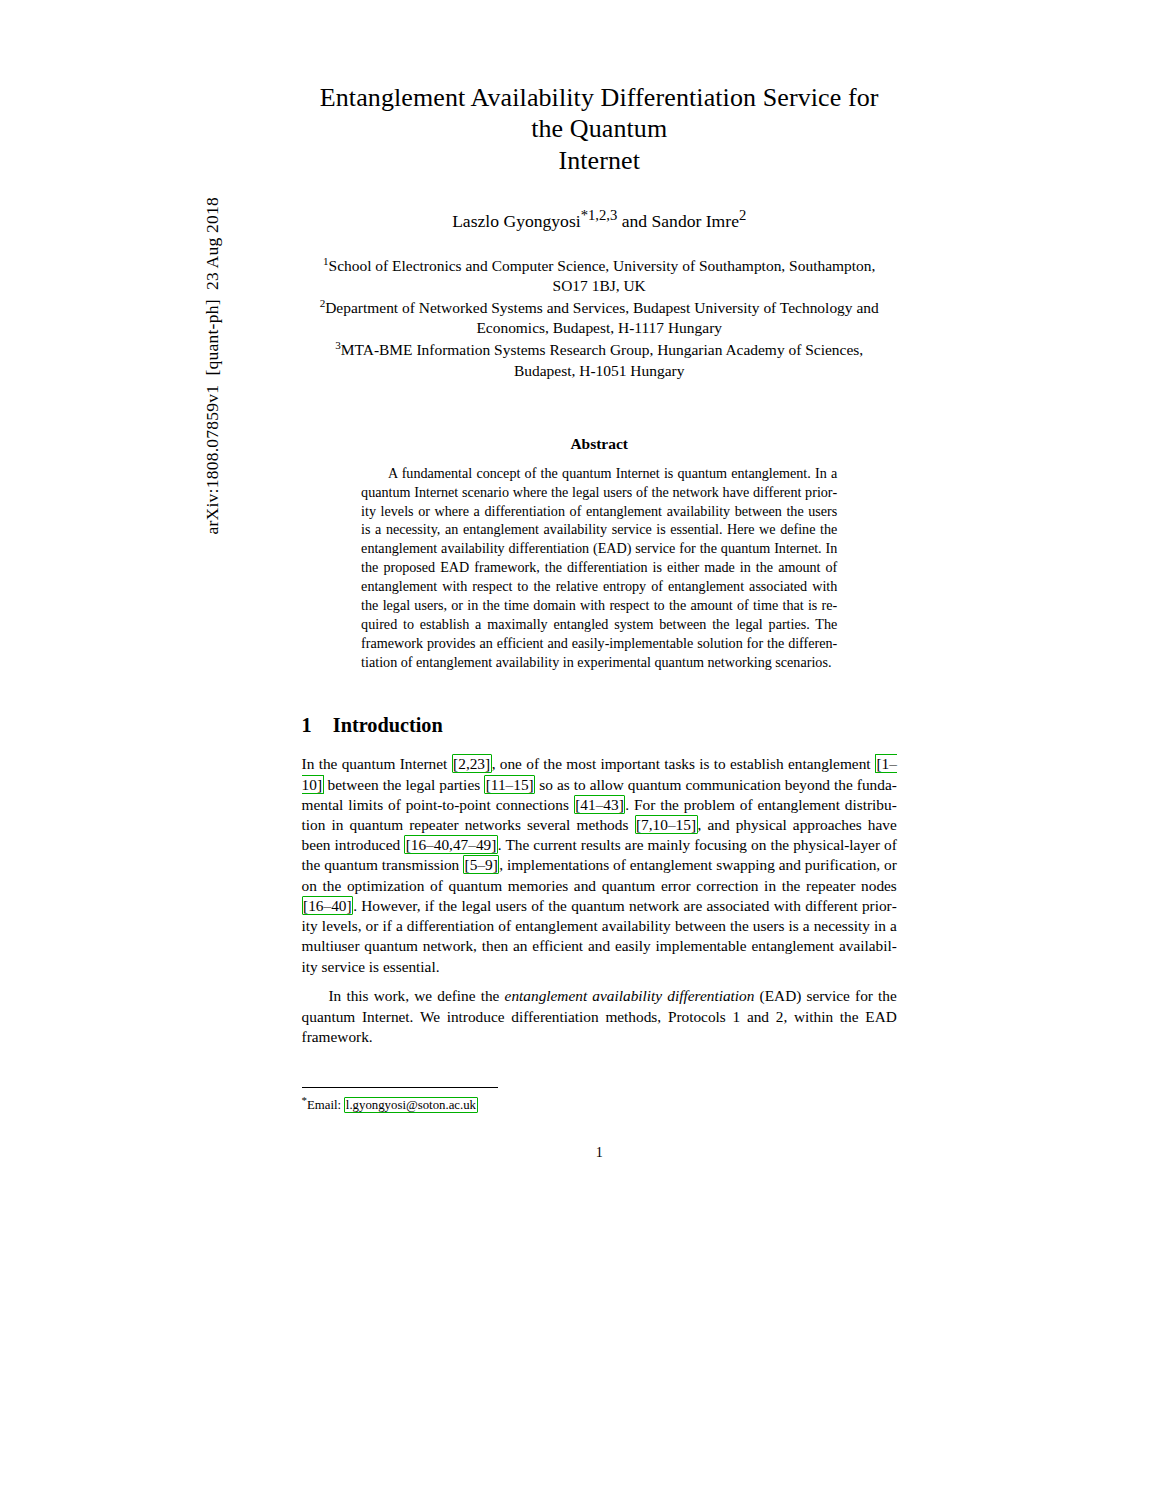arXiv:1808.07859v1 [quant-ph] 23 Aug 2018
Entanglement Availability Differentiation Service for the Quantum
Internet
Laszlo Gyongyosi*1,2,3 and Sandor Imre2
1School of Electronics and Computer Science, University of Southampton, Southampton,
SO17 1BJ, UK
2Department of Networked Systems and Services, Budapest University of Technology and
Economics, Budapest, H-1117 Hungary
3MTA-BME Information Systems Research Group, Hungarian Academy of Sciences,
Budapest, H-1051 Hungary
Abstract
A fundamental concept of the quantum Internet is quantum entanglement. In a quantum Internet scenario where the legal users of the network have different priority levels or where a differentiation of entanglement availability between the users is a necessity, an entanglement availability service is essential. Here we define the entanglement availability differentiation (EAD) service for the quantum Internet. In the proposed EAD framework, the differentiation is either made in the amount of entanglement with respect to the relative entropy of entanglement associated with the legal users, or in the time domain with respect to the amount of time that is required to establish a maximally entangled system between the legal parties. The framework provides an efficient and easily-implementable solution for the differentiation of entanglement availability in experimental quantum networking scenarios.
1 Introduction
In the quantum Internet [2,23], one of the most important tasks is to establish entanglement [1–10] between the legal parties [11–15] so as to allow quantum communication beyond the fundamental limits of point-to-point connections [41–43]. For the problem of entanglement distribution in quantum repeater networks several methods [7,10–15], and physical approaches have been introduced [16–40,47–49]. The current results are mainly focusing on the physical-layer of the quantum transmission [5–9], implementations of entanglement swapping and purification, or on the optimization of quantum memories and quantum error correction in the repeater nodes [16–40]. However, if the legal users of the quantum network are associated with different priority levels, or if a differentiation of entanglement availability between the users is a necessity in a multiuser quantum network, then an efficient and easily implementable entanglement availability service is essential.
In this work, we define the entanglement availability differentiation (EAD) service for the quantum Internet. We introduce differentiation methods, Protocols 1 and 2, within the EAD framework.
*Email: l.gyongyosi@soton.ac.uk
1